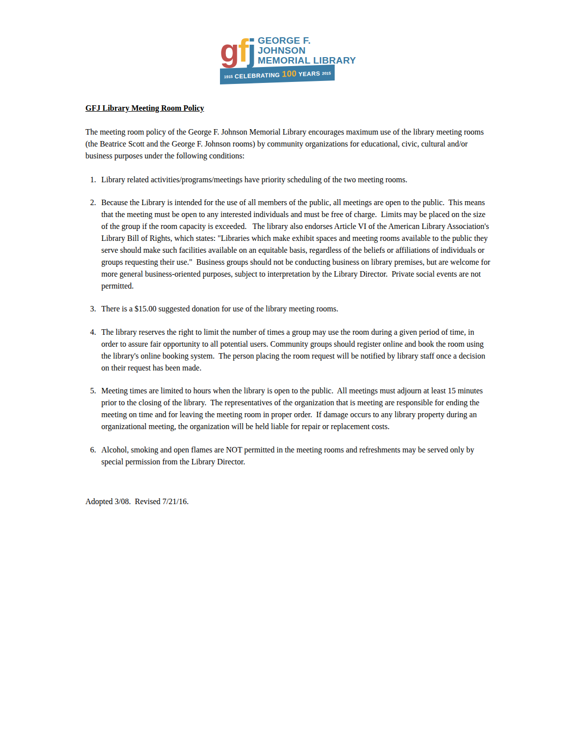gfj GEORGE F.
JOHNSON
MEMORIAL LIBRARY
1915 CELEBRATING 100 YEARS 2015
GFJ Library Meeting Room Policy
The meeting room policy of the George F. Johnson Memorial Library encourages maximum use of the library meeting rooms (the Beatrice Scott and the George F. Johnson rooms) by community organizations for educational, civic, cultural and/or business purposes under the following conditions:
Library related activities/programs/meetings have priority scheduling of the two meeting rooms.
Because the Library is intended for the use of all members of the public, all meetings are open to the public. This means that the meeting must be open to any interested individuals and must be free of charge. Limits may be placed on the size of the group if the room capacity is exceeded. The library also endorses Article VI of the American Library Association's Library Bill of Rights, which states: "Libraries which make exhibit spaces and meeting rooms available to the public they serve should make such facilities available on an equitable basis, regardless of the beliefs or affiliations of individuals or groups requesting their use." Business groups should not be conducting business on library premises, but are welcome for more general business-oriented purposes, subject to interpretation by the Library Director. Private social events are not permitted.
There is a $15.00 suggested donation for use of the library meeting rooms.
The library reserves the right to limit the number of times a group may use the room during a given period of time, in order to assure fair opportunity to all potential users. Community groups should register online and book the room using the library's online booking system. The person placing the room request will be notified by library staff once a decision on their request has been made.
Meeting times are limited to hours when the library is open to the public. All meetings must adjourn at least 15 minutes prior to the closing of the library. The representatives of the organization that is meeting are responsible for ending the meeting on time and for leaving the meeting room in proper order. If damage occurs to any library property during an organizational meeting, the organization will be held liable for repair or replacement costs.
Alcohol, smoking and open flames are NOT permitted in the meeting rooms and refreshments may be served only by special permission from the Library Director.
Adopted 3/08. Revised 7/21/16.